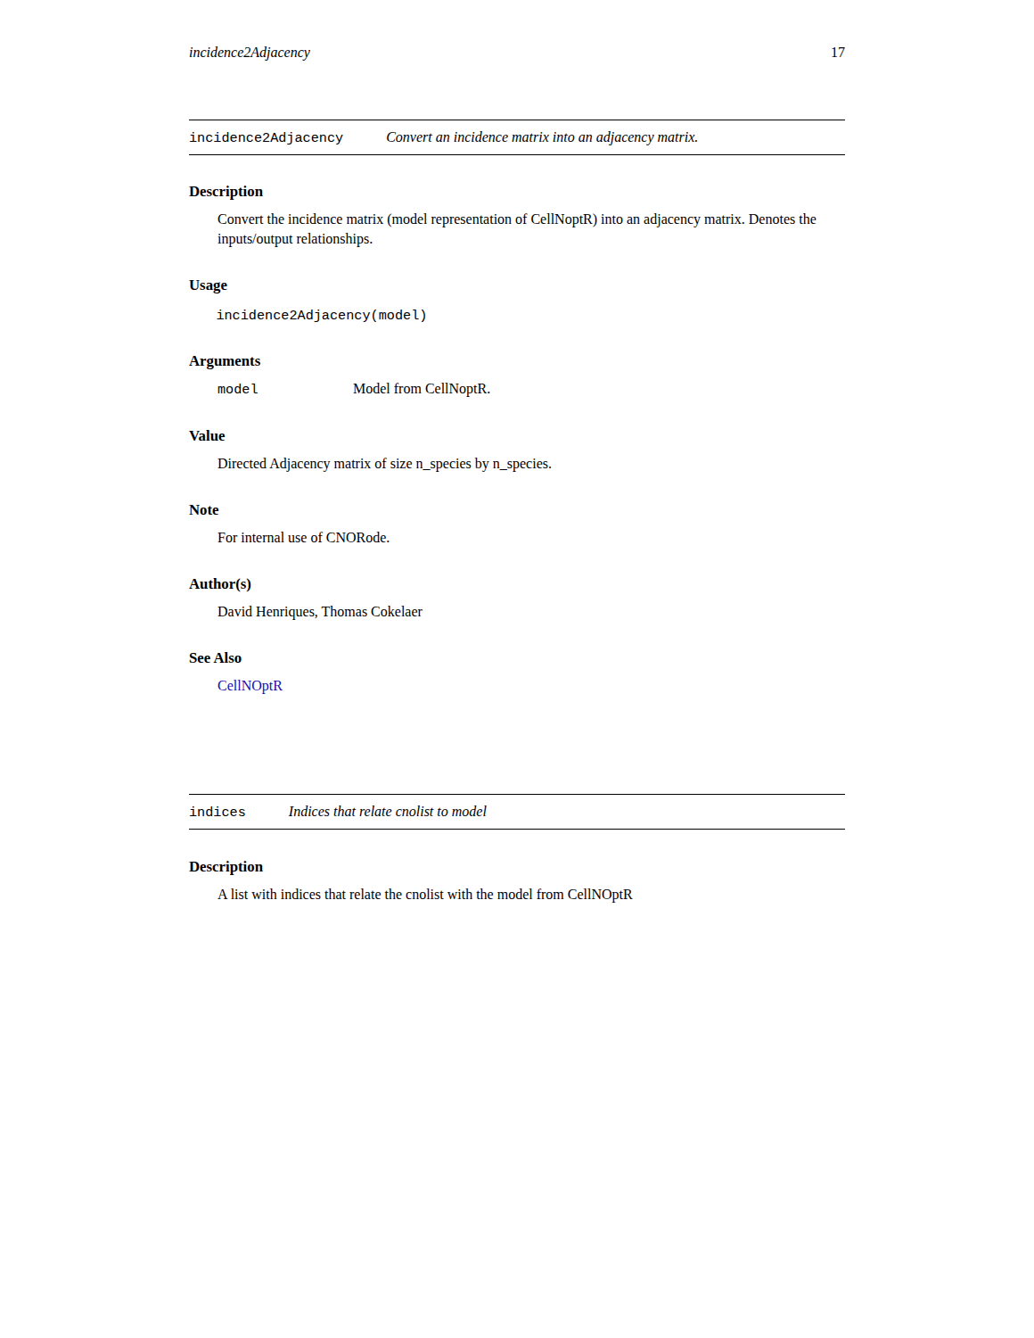incidence2Adjacency 17
incidence2Adjacency Convert an incidence matrix into an adjacency matrix.
Description
Convert the incidence matrix (model representation of CellNoptR) into an adjacency matrix. Denotes the inputs/output relationships.
Usage
incidence2Adjacency(model)
Arguments
model
Model from CellNoptR.
Value
Directed Adjacency matrix of size n_species by n_species.
Note
For internal use of CNORode.
Author(s)
David Henriques, Thomas Cokelaer
See Also
CellNOptR
indices Indices that relate cnolist to model
Description
A list with indices that relate the cnolist with the model from CellNOptR